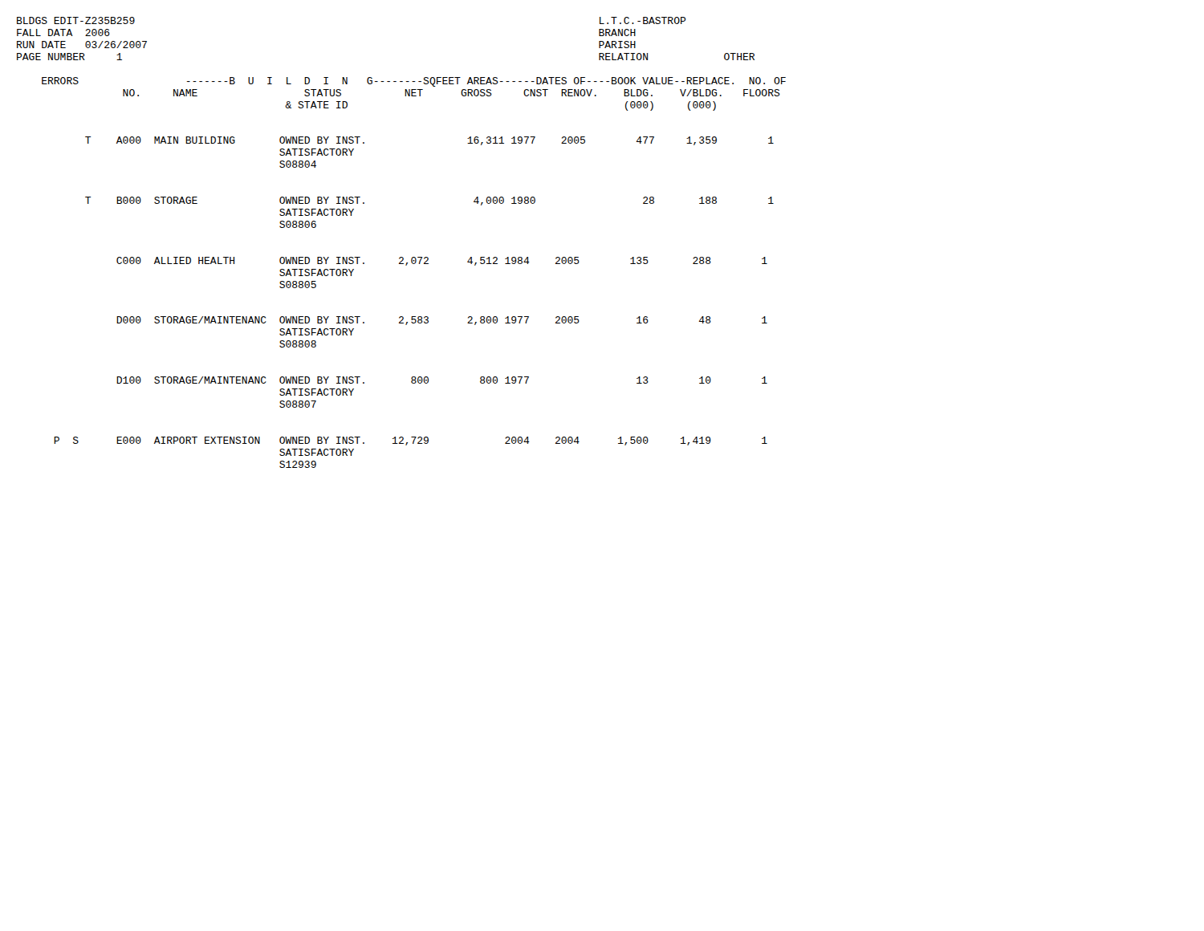BLDGS EDIT-Z235B259                                                                          L.T.C.-BASTROP
FALL DATA  2006                                                                              BRANCH
RUN DATE   03/26/2007                                                                        PARISH
PAGE NUMBER     1                                                                            RELATION            OTHER

    ERRORS                 -------B  U  I  L  D  I  N   G--------SQFEET AREAS------DATES OF----BOOK VALUE--REPLACE.  NO. OF
                 NO.     NAME                 STATUS          NET      GROSS     CNST  RENOV.    BLDG.    V/BLDG.   FLOORS
                                           & STATE ID                                            (000)     (000)


           T    A000  MAIN BUILDING       OWNED BY INST.                16,311 1977    2005        477     1,359        1
                                          SATISFACTORY
                                          S08804


           T    B000  STORAGE             OWNED BY INST.                 4,000 1980                 28       188        1
                                          SATISFACTORY
                                          S08806


                C000  ALLIED HEALTH       OWNED BY INST.     2,072      4,512 1984    2005        135       288        1
                                          SATISFACTORY
                                          S08805


                D000  STORAGE/MAINTENANC  OWNED BY INST.     2,583      2,800 1977    2005         16        48        1
                                          SATISFACTORY
                                          S08808


                D100  STORAGE/MAINTENANC  OWNED BY INST.       800        800 1977                 13        10        1
                                          SATISFACTORY
                                          S08807


      P  S      E000  AIRPORT EXTENSION   OWNED BY INST.    12,729            2004    2004      1,500     1,419        1
                                          SATISFACTORY
                                          S12939